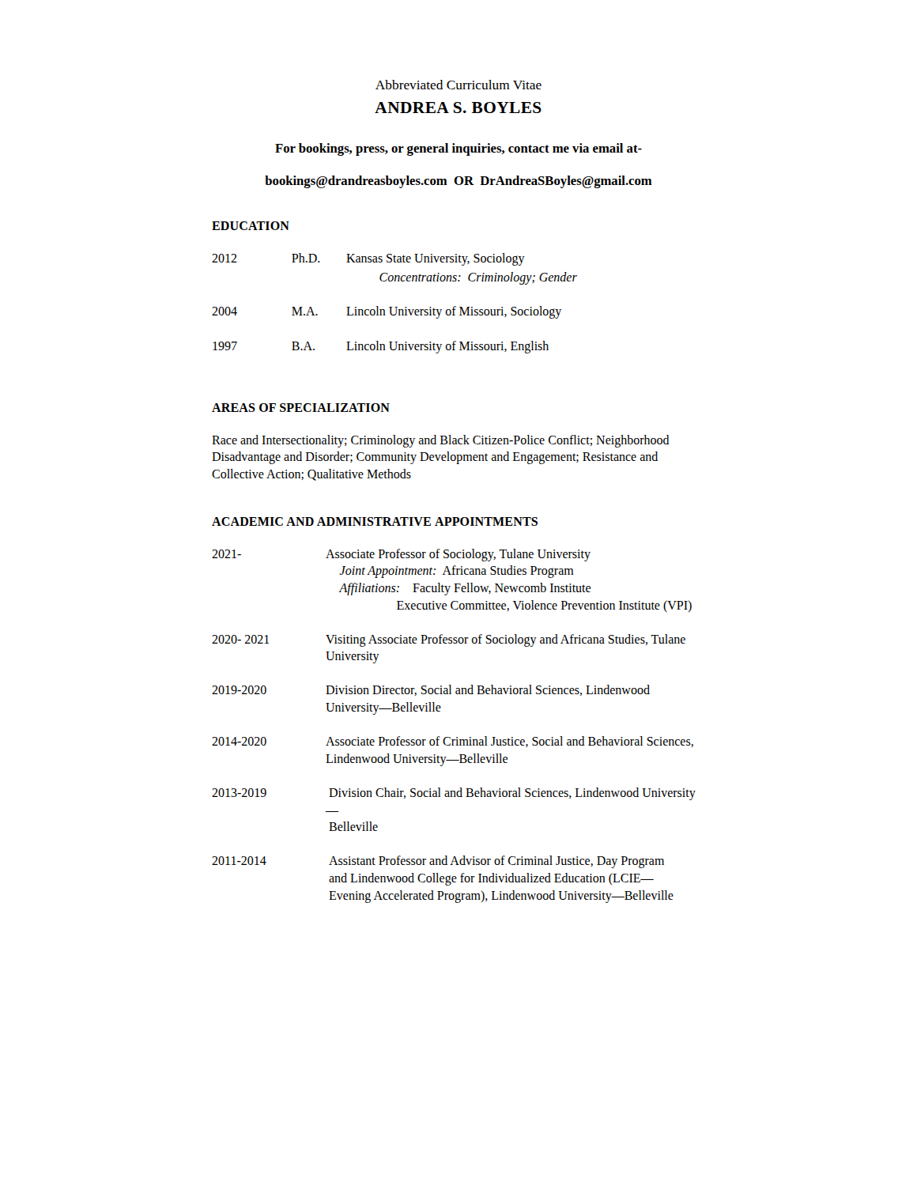Abbreviated Curriculum Vitae
ANDREA S. BOYLES
For bookings, press, or general inquiries, contact me via email at-
bookings@drandreasboyles.com OR DrAndreaSBoyles@gmail.com
EDUCATION
| 2012 | Ph.D. | Kansas State University, Sociology Concentrations: Criminology; Gender |
| 2004 | M.A. | Lincoln University of Missouri, Sociology |
| 1997 | B.A. | Lincoln University of Missouri, English |
AREAS OF SPECIALIZATION
Race and Intersectionality; Criminology and Black Citizen-Police Conflict; Neighborhood Disadvantage and Disorder; Community Development and Engagement; Resistance and Collective Action; Qualitative Methods
ACADEMIC AND ADMINISTRATIVE APPOINTMENTS
| 2021- | Associate Professor of Sociology, Tulane University Joint Appointment: Africana Studies Program Affiliations: Faculty Fellow, Newcomb Institute Executive Committee, Violence Prevention Institute (VPI) |
| 2020- 2021 | Visiting Associate Professor of Sociology and Africana Studies, Tulane University |
| 2019-2020 | Division Director, Social and Behavioral Sciences, Lindenwood University—Belleville |
| 2014-2020 | Associate Professor of Criminal Justice, Social and Behavioral Sciences, Lindenwood University—Belleville |
| 2013-2019 | Division Chair, Social and Behavioral Sciences, Lindenwood University— Belleville |
| 2011-2014 | Assistant Professor and Advisor of Criminal Justice, Day Program and Lindenwood College for Individualized Education (LCIE— Evening Accelerated Program), Lindenwood University—Belleville |